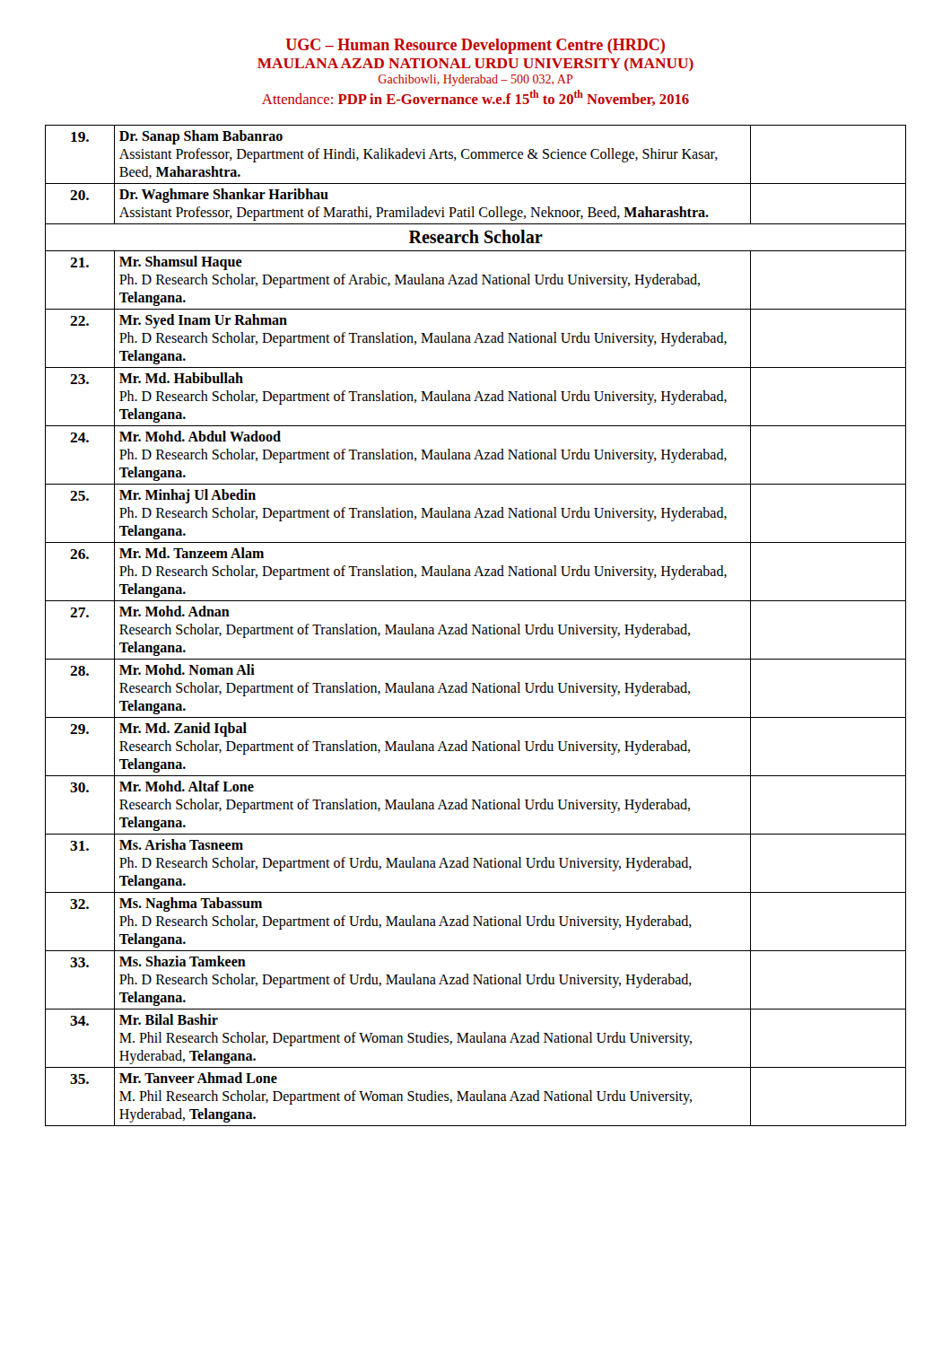UGC – Human Resource Development Centre (HRDC)
MAULANA AZAD NATIONAL URDU UNIVERSITY (MANUU)
Gachibowli, Hyderabad – 500 032, AP
Attendance: PDP in E-Governance w.e.f 15th to 20th November, 2016
| 19. | Dr. Sanap Sham Babanrao Assistant Professor, Department of Hindi, Kalikadevi Arts, Commerce & Science College, Shirur Kasar, Beed, Maharashtra. | |
| 20. | Dr. Waghmare Shankar Haribhau Assistant Professor, Department of Marathi, Pramiladevi Patil College, Neknoor, Beed, Maharashtra. | |
| Research Scholar |
| 21. | Mr. Shamsul Haque Ph. D Research Scholar, Department of Arabic, Maulana Azad National Urdu University, Hyderabad, Telangana. | |
| 22. | Mr. Syed Inam Ur Rahman Ph. D Research Scholar, Department of Translation, Maulana Azad National Urdu University, Hyderabad, Telangana. | |
| 23. | Mr. Md. Habibullah Ph. D Research Scholar, Department of Translation, Maulana Azad National Urdu University, Hyderabad, Telangana. | |
| 24. | Mr. Mohd. Abdul Wadood Ph. D Research Scholar, Department of Translation, Maulana Azad National Urdu University, Hyderabad, Telangana. | |
| 25. | Mr. Minhaj Ul Abedin Ph. D Research Scholar, Department of Translation, Maulana Azad National Urdu University, Hyderabad, Telangana. | |
| 26. | Mr. Md. Tanzeem Alam Ph. D Research Scholar, Department of Translation, Maulana Azad National Urdu University, Hyderabad, Telangana. | |
| 27. | Mr. Mohd. Adnan Research Scholar, Department of Translation, Maulana Azad National Urdu University, Hyderabad, Telangana. | |
| 28. | Mr. Mohd. Noman Ali Research Scholar, Department of Translation, Maulana Azad National Urdu University, Hyderabad, Telangana. | |
| 29. | Mr. Md. Zanid Iqbal Research Scholar, Department of Translation, Maulana Azad National Urdu University, Hyderabad, Telangana. | |
| 30. | Mr. Mohd. Altaf Lone Research Scholar, Department of Translation, Maulana Azad National Urdu University, Hyderabad, Telangana. | |
| 31. | Ms. Arisha Tasneem Ph. D Research Scholar, Department of Urdu, Maulana Azad National Urdu University, Hyderabad, Telangana. | |
| 32. | Ms. Naghma Tabassum Ph. D Research Scholar, Department of Urdu, Maulana Azad National Urdu University, Hyderabad, Telangana. | |
| 33. | Ms. Shazia Tamkeen Ph. D Research Scholar, Department of Urdu, Maulana Azad National Urdu University, Hyderabad, Telangana. | |
| 34. | Mr. Bilal Bashir M. Phil Research Scholar, Department of Woman Studies, Maulana Azad National Urdu University, Hyderabad, Telangana. | |
| 35. | Mr. Tanveer Ahmad Lone M. Phil Research Scholar, Department of Woman Studies, Maulana Azad National Urdu University, Hyderabad, Telangana. | |